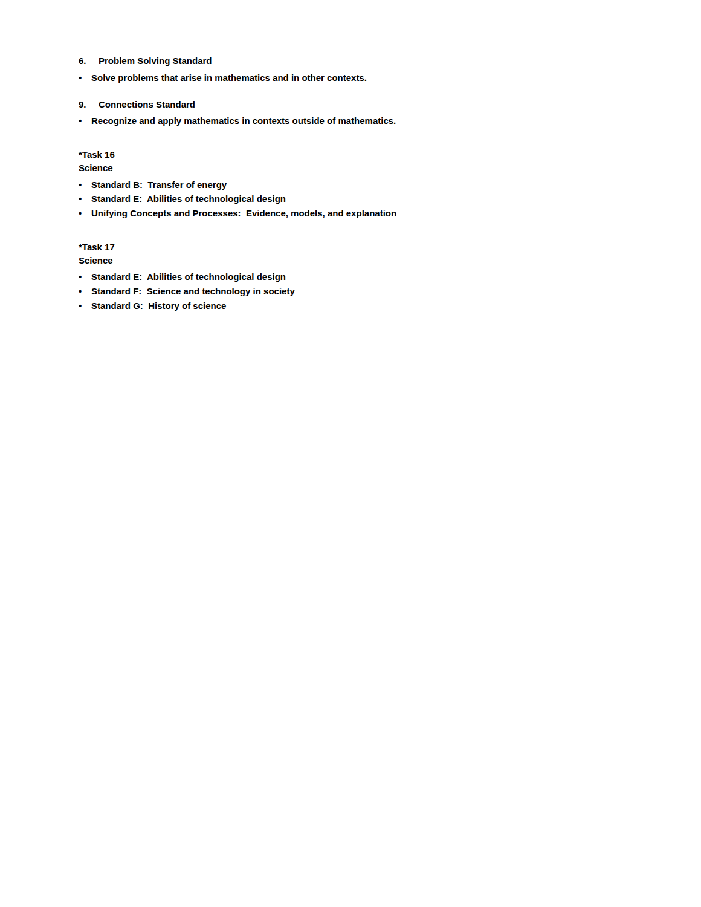6. Problem Solving Standard
Solve problems that arise in mathematics and in other contexts.
9. Connections Standard
Recognize and apply mathematics in contexts outside of mathematics.
*Task 16
Science
Standard B: Transfer of energy
Standard E: Abilities of technological design
Unifying Concepts and Processes: Evidence, models, and explanation
*Task 17
Science
Standard E: Abilities of technological design
Standard F: Science and technology in society
Standard G: History of science